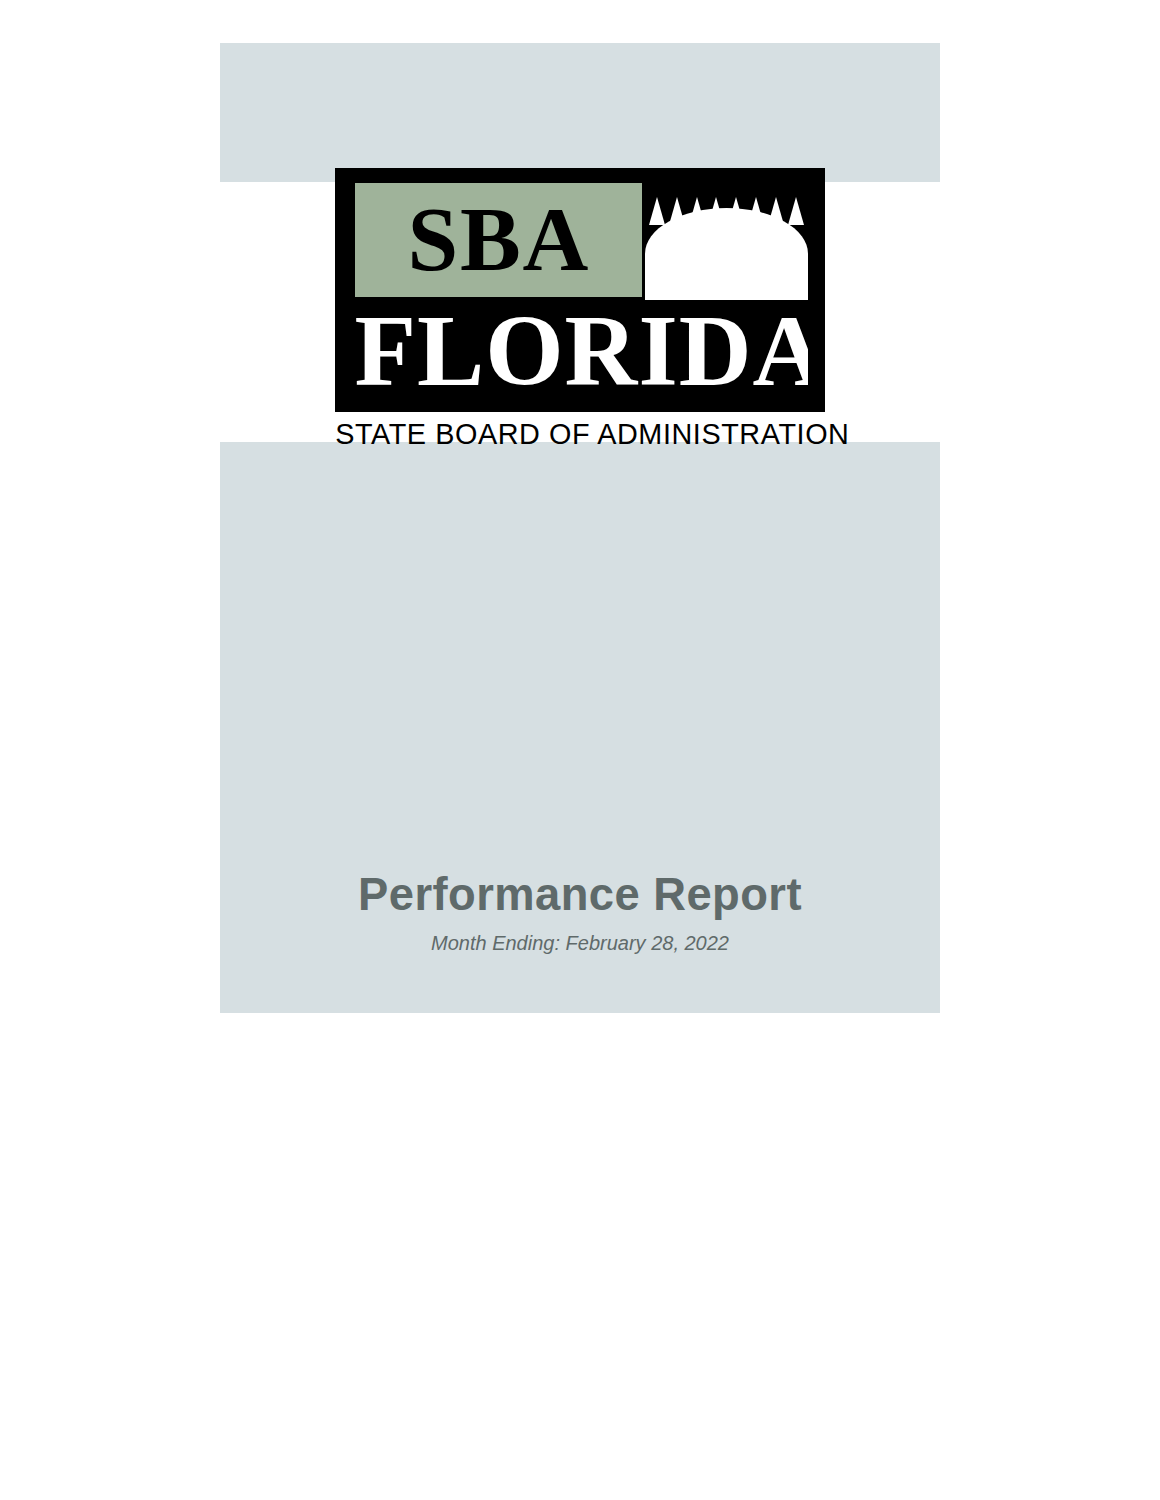SBA
FLORIDA
STATE BOARD OF ADMINISTRATION
Performance Report
Month Ending: February 28, 2022